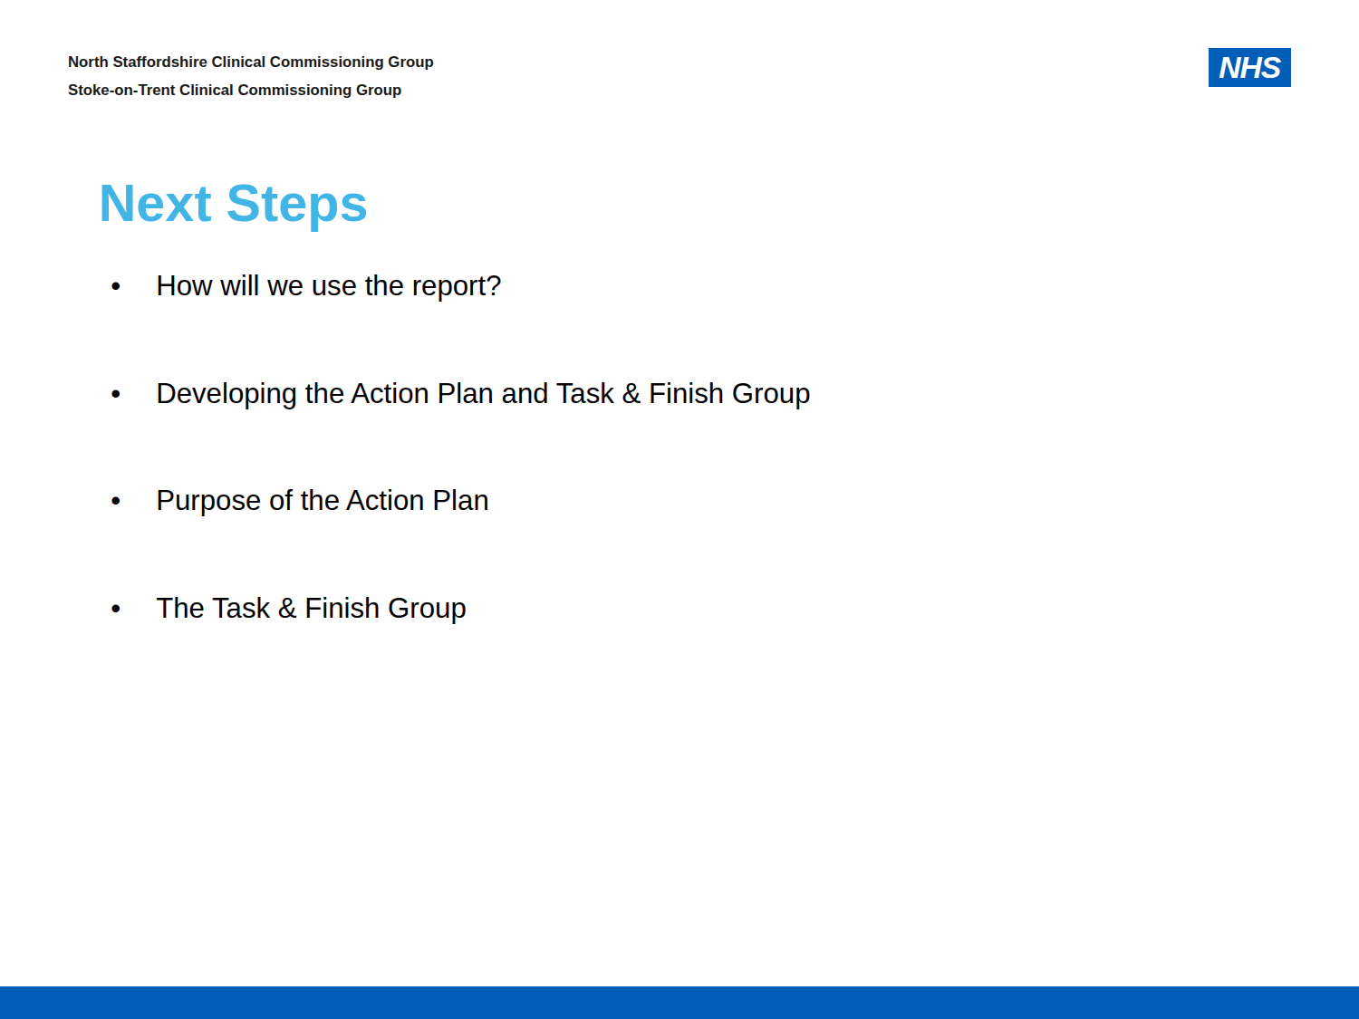North Staffordshire Clinical Commissioning Group
Stoke-on-Trent Clinical Commissioning Group
NHS
Next Steps
How will we use the report?
Developing the Action Plan and Task & Finish Group
Purpose of the Action Plan
The Task & Finish Group